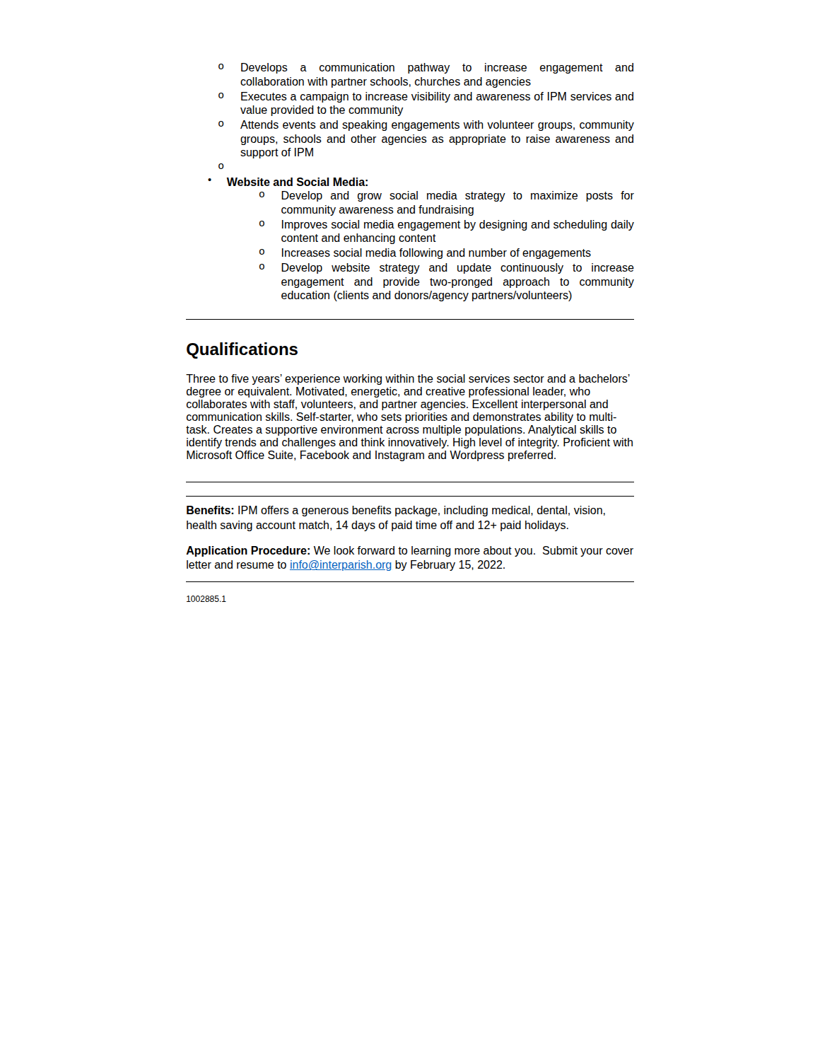Develops a communication pathway to increase engagement and collaboration with partner schools, churches and agencies
Executes a campaign to increase visibility and awareness of IPM services and value provided to the community
Attends events and speaking engagements with volunteer groups, community groups, schools and other agencies as appropriate to raise awareness and support of IPM
Website and Social Media:
Develop and grow social media strategy to maximize posts for community awareness and fundraising
Improves social media engagement by designing and scheduling daily content and enhancing content
Increases social media following and number of engagements
Develop website strategy and update continuously to increase engagement and provide two-pronged approach to community education (clients and donors/agency partners/volunteers)
Qualifications
Three to five years’ experience working within the social services sector and a bachelors’ degree or equivalent. Motivated, energetic, and creative professional leader, who collaborates with staff, volunteers, and partner agencies. Excellent interpersonal and communication skills. Self-starter, who sets priorities and demonstrates ability to multi-task. Creates a supportive environment across multiple populations. Analytical skills to identify trends and challenges and think innovatively. High level of integrity. Proficient with Microsoft Office Suite, Facebook and Instagram and Wordpress preferred.
Benefits: IPM offers a generous benefits package, including medical, dental, vision, health saving account match, 14 days of paid time off and 12+ paid holidays.
Application Procedure: We look forward to learning more about you. Submit your cover letter and resume to info@interparish.org by February 15, 2022.
1002885.1